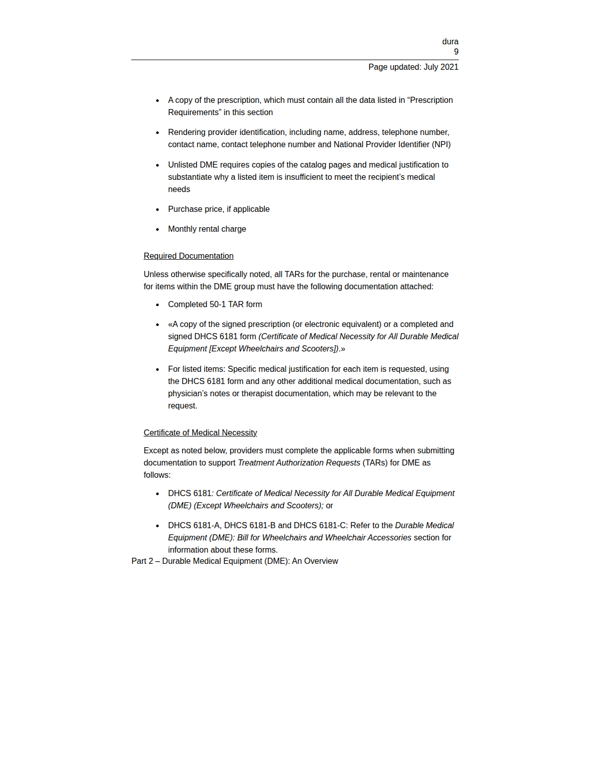dura
9
Page updated: July 2021
A copy of the prescription, which must contain all the data listed in “Prescription Requirements” in this section
Rendering provider identification, including name, address, telephone number, contact name, contact telephone number and National Provider Identifier (NPI)
Unlisted DME requires copies of the catalog pages and medical justification to substantiate why a listed item is insufficient to meet the recipient’s medical needs
Purchase price, if applicable
Monthly rental charge
Required Documentation
Unless otherwise specifically noted, all TARs for the purchase, rental or maintenance for items within the DME group must have the following documentation attached:
Completed 50-1 TAR form
«A copy of the signed prescription (or electronic equivalent) or a completed and signed DHCS 6181 form (Certificate of Medical Necessity for All Durable Medical Equipment [Except Wheelchairs and Scooters]).»
For listed items: Specific medical justification for each item is requested, using the DHCS 6181 form and any other additional medical documentation, such as physician’s notes or therapist documentation, which may be relevant to the request.
Certificate of Medical Necessity
Except as noted below, providers must complete the applicable forms when submitting documentation to support Treatment Authorization Requests (TARs) for DME as follows:
DHCS 6181: Certificate of Medical Necessity for All Durable Medical Equipment (DME) (Except Wheelchairs and Scooters); or
DHCS 6181-A, DHCS 6181-B and DHCS 6181-C: Refer to the Durable Medical Equipment (DME): Bill for Wheelchairs and Wheelchair Accessories section for information about these forms.
Part 2 – Durable Medical Equipment (DME): An Overview